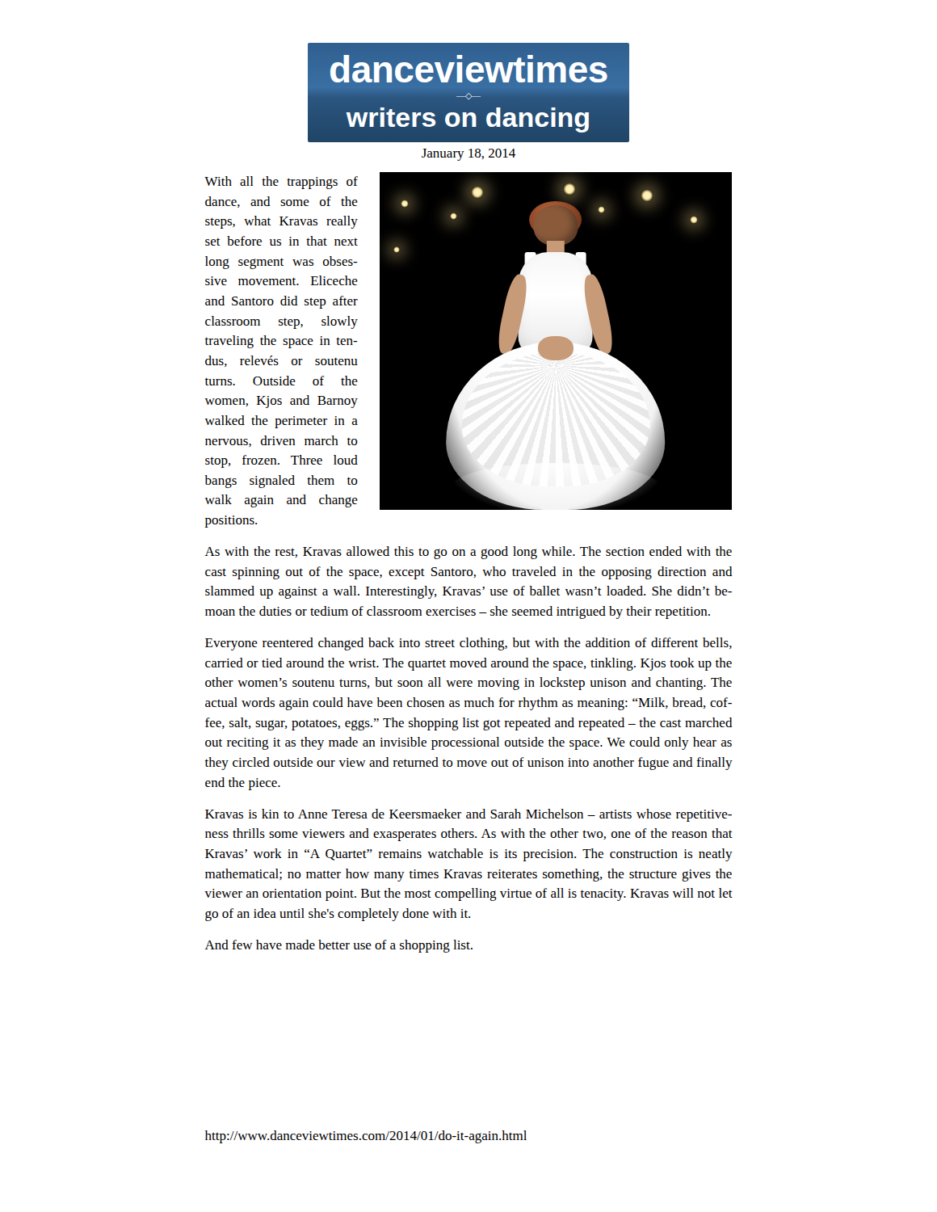danceviewtimes
—◇—
writers on dancing
January 18, 2014
With all the trappings of dance, and some of the steps, what Kravas really set before us in that next long segment was obsessive movement. Eliceche and Santoro did step after classroom step, slowly traveling the space in tendus, relevés or soutenu turns. Outside of the women, Kjos and Barnoy walked the perimeter in a nervous, driven march to stop, frozen. Three loud bangs signaled them to walk again and change positions.
As with the rest, Kravas allowed this to go on a good long while. The section ended with the cast spinning out of the space, except Santoro, who traveled in the opposing direction and slammed up against a wall. Interestingly, Kravas’ use of ballet wasn’t loaded. She didn’t bemoan the duties or tedium of classroom exercises – she seemed intrigued by their repetition.
Everyone reentered changed back into street clothing, but with the addition of different bells, carried or tied around the wrist. The quartet moved around the space, tinkling. Kjos took up the other women’s soutenu turns, but soon all were moving in lockstep unison and chanting. The actual words again could have been chosen as much for rhythm as meaning: “Milk, bread, coffee, salt, sugar, potatoes, eggs.” The shopping list got repeated and repeated – the cast marched out reciting it as they made an invisible processional outside the space. We could only hear as they circled outside our view and returned to move out of unison into another fugue and finally end the piece.
Kravas is kin to Anne Teresa de Keersmaeker and Sarah Michelson – artists whose repetitiveness thrills some viewers and exasperates others. As with the other two, one of the reason that Kravas’ work in “A Quartet” remains watchable is its precision. The construction is neatly mathematical; no matter how many times Kravas reiterates something, the structure gives the viewer an orientation point. But the most compelling virtue of all is tenacity. Kravas will not let go of an idea until she's completely done with it.
And few have made better use of a shopping list.
http://www.danceviewtimes.com/2014/01/do-it-again.html